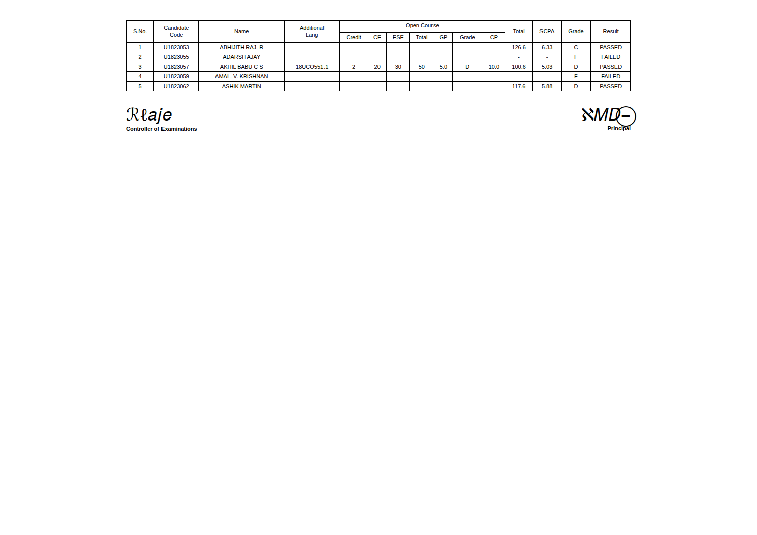| S.No. | Candidate Code | Name | Additional Lang | Open Course | Total | SCPA | Grade | Result |
| --- | --- | --- | --- | --- | --- | --- | --- | --- |
| Credit | CE | ESE | Total | GP | Grade | CP |
| 1 | U1823053 | ABHIJITH RAJ. R | | | | | | | | | 126.6 | 6.33 | C | PASSED |
| 2 | U1823055 | ADARSH AJAY | | | | | | | | | - | - | F | FAILED |
| 3 | U1823057 | AKHIL BABU C S | 18UCO551.1 | 2 | 20 | 30 | 50 | 5.0 | D | 10.0 | 100.6 | 5.03 | D | PASSED |
| 4 | U1823059 | AMAL. V. KRISHNAN | | | | | | | | | - | - | F | FAILED |
| 5 | U1823062 | ASHIK MARTIN | | | | | | | | | 117.6 | 5.88 | D | PASSED |
ℛℓ𝑎𝑗𝑒
Controller of Examinations
ℵ𝑀𝐷−⃝
Principal